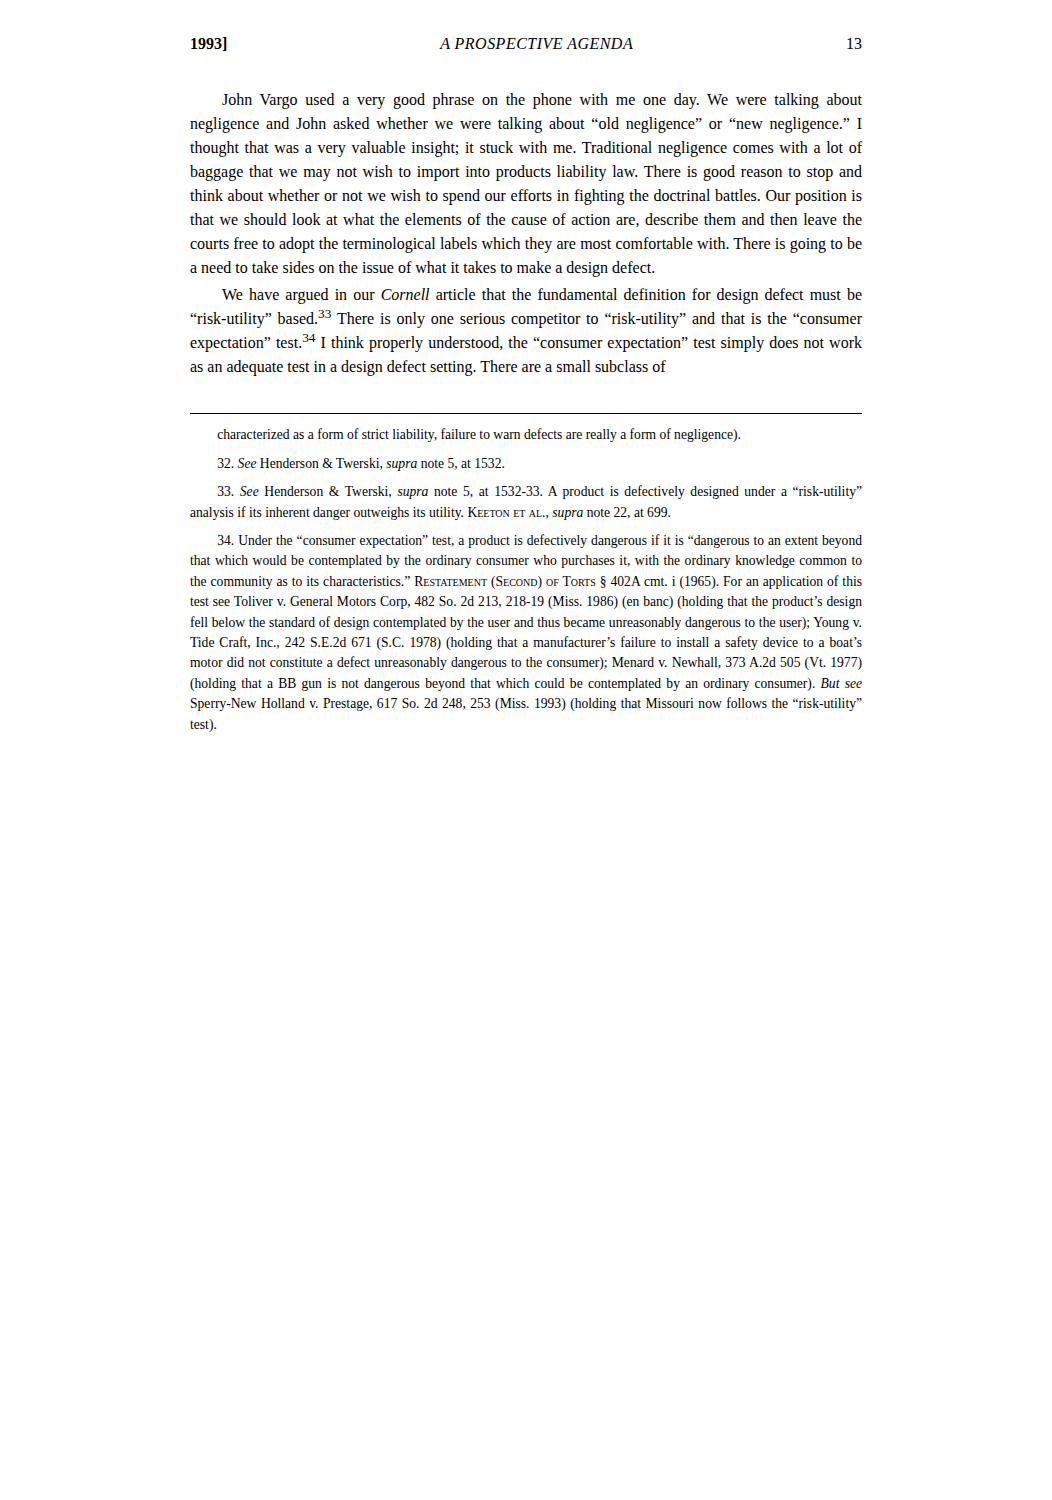1993] A Prospective Agenda 13
John Vargo used a very good phrase on the phone with me one day. We were talking about negligence and John asked whether we were talking about “old negligence” or “new negligence.” I thought that was a very valuable insight; it stuck with me. Traditional negligence comes with a lot of baggage that we may not wish to import into products liability law. There is good reason to stop and think about whether or not we wish to spend our efforts in fighting the doctrinal battles. Our position is that we should look at what the elements of the cause of action are, describe them and then leave the courts free to adopt the terminological labels which they are most comfortable with. There is going to be a need to take sides on the issue of what it takes to make a design defect.
We have argued in our Cornell article that the fundamental definition for design defect must be “risk-utility” based.33 There is only one serious competitor to “risk-utility” and that is the “consumer expectation” test.34 I think properly understood, the “consumer expectation” test simply does not work as an adequate test in a design defect setting. There are a small subclass of
characterized as a form of strict liability, failure to warn defects are really a form of negligence).
32. See Henderson & Twerski, supra note 5, at 1532.
33. See Henderson & Twerski, supra note 5, at 1532-33. A product is defectively designed under a “risk-utility” analysis if its inherent danger outweighs its utility. Keeton et al., supra note 22, at 699.
34. Under the “consumer expectation” test, a product is defectively dangerous if it is “dangerous to an extent beyond that which would be contemplated by the ordinary consumer who purchases it, with the ordinary knowledge common to the community as to its characteristics.” Restatement (Second) of Torts § 402A cmt. i (1965). For an application of this test see Toliver v. General Motors Corp, 482 So. 2d 213, 218-19 (Miss. 1986) (en banc) (holding that the product’s design fell below the standard of design contemplated by the user and thus became unreasonably dangerous to the user); Young v. Tide Craft, Inc., 242 S.E.2d 671 (S.C. 1978) (holding that a manufacturer’s failure to install a safety device to a boat’s motor did not constitute a defect unreasonably dangerous to the consumer); Menard v. Newhall, 373 A.2d 505 (Vt. 1977) (holding that a BB gun is not dangerous beyond that which could be contemplated by an ordinary consumer). But see Sperry-New Holland v. Prestage, 617 So. 2d 248, 253 (Miss. 1993) (holding that Missouri now follows the “risk-utility” test).